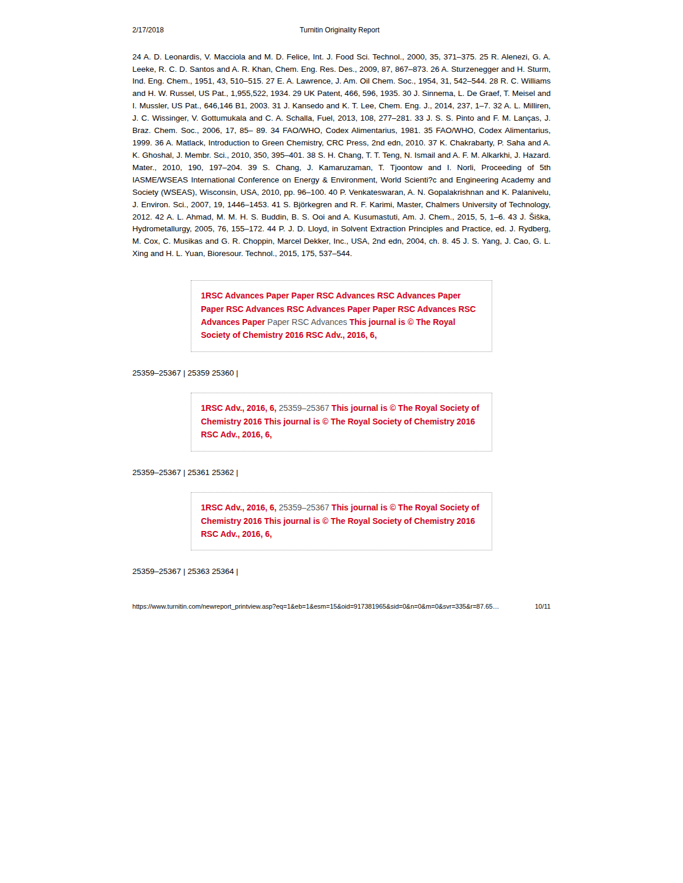2/17/2018
Turnitin Originality Report
24 A. D. Leonardis, V. Macciola and M. D. Felice, Int. J. Food Sci. Technol., 2000, 35, 371–375. 25 R. Alenezi, G. A. Leeke, R. C. D. Santos and A. R. Khan, Chem. Eng. Res. Des., 2009, 87, 867–873. 26 A. Sturzenegger and H. Sturm, Ind. Eng. Chem., 1951, 43, 510–515. 27 E. A. Lawrence, J. Am. Oil Chem. Soc., 1954, 31, 542–544. 28 R. C. Williams and H. W. Russel, US Pat., 1,955,522, 1934. 29 UK Patent, 466, 596, 1935. 30 J. Sinnema, L. De Graef, T. Meisel and I. Mussler, US Pat., 646,146 B1, 2003. 31 J. Kansedo and K. T. Lee, Chem. Eng. J., 2014, 237, 1–7. 32 A. L. Milliren, J. C. Wissinger, V. Gottumukala and C. A. Schalla, Fuel, 2013, 108, 277–281. 33 J. S. S. Pinto and F. M. Lanças, J. Braz. Chem. Soc., 2006, 17, 85– 89. 34 FAO/WHO, Codex Alimentarius, 1981. 35 FAO/WHO, Codex Alimentarius, 1999. 36 A. Matlack, Introduction to Green Chemistry, CRC Press, 2nd edn, 2010. 37 K. Chakrabarty, P. Saha and A. K. Ghoshal, J. Membr. Sci., 2010, 350, 395–401. 38 S. H. Chang, T. T. Teng, N. Ismail and A. F. M. Alkarkhi, J. Hazard. Mater., 2010, 190, 197–204. 39 S. Chang, J. Kamaruzaman, T. Tjoontow and I. Norli, Proceeding of 5th IASME/WSEAS International Conference on Energy & Environment, World Scienti?c and Engineering Academy and Society (WSEAS), Wisconsin, USA, 2010, pp. 96–100. 40 P. Venkateswaran, A. N. Gopalakrishnan and K. Palanivelu, J. Environ. Sci., 2007, 19, 1446–1453. 41 S. Björkegren and R. F. Karimi, Master, Chalmers University of Technology, 2012. 42 A. L. Ahmad, M. M. H. S. Buddin, B. S. Ooi and A. Kusumastuti, Am. J. Chem., 2015, 5, 1–6. 43 J. Šiška, Hydrometallurgy, 2005, 76, 155–172. 44 P. J. D. Lloyd, in Solvent Extraction Principles and Practice, ed. J. Rydberg, M. Cox, C. Musikas and G. R. Choppin, Marcel Dekker, Inc., USA, 2nd edn, 2004, ch. 8. 45 J. S. Yang, J. Cao, G. L. Xing and H. L. Yuan, Bioresour. Technol., 2015, 175, 537–544.
1 RSC Advances Paper Paper RSC Advances RSC Advances Paper Paper RSC Advances RSC Advances Paper Paper RSC Advances RSC Advances Paper Paper RSC Advances This journal is © The Royal Society of Chemistry 2016 RSC Adv., 2016, 6,
25359–25367 | 25359 25360 |
1 RSC Adv., 2016, 6, 25359–25367 This journal is © The Royal Society of Chemistry 2016 This journal is © The Royal Society of Chemistry 2016 RSC Adv., 2016, 6,
25359–25367 | 25361 25362 |
1 RSC Adv., 2016, 6, 25359–25367 This journal is © The Royal Society of Chemistry 2016 This journal is © The Royal Society of Chemistry 2016 RSC Adv., 2016, 6,
25359–25367 | 25363 25364 |
https://www.turnitin.com/newreport_printview.asp?eq=1&eb=1&esm=15&oid=917381965&sid=0&n=0&m=0&svr=335&r=87.65998632498302&lang=…
10/11